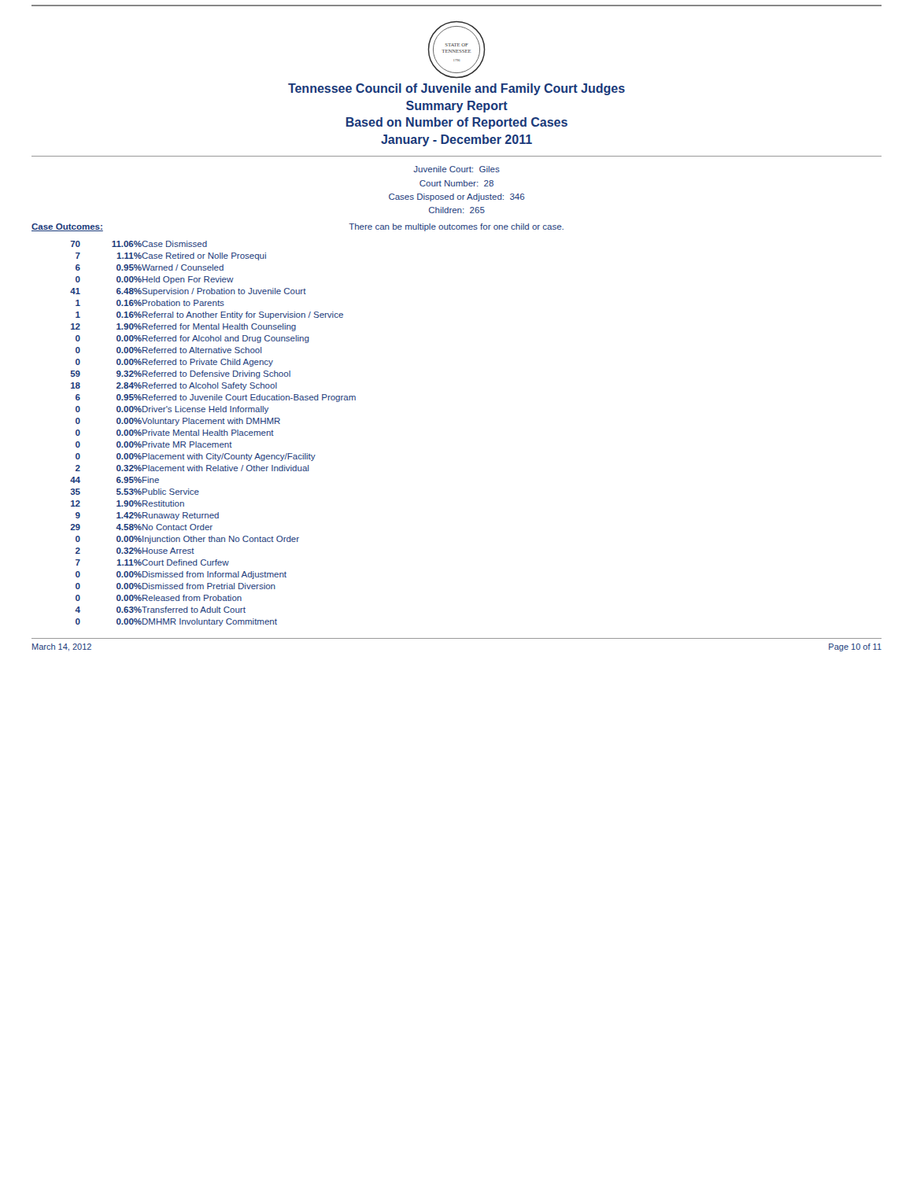Tennessee Council of Juvenile and Family Court Judges
Summary Report
Based on Number of Reported Cases
January - December 2011
Juvenile Court: Giles
Court Number: 28
Cases Disposed or Adjusted: 346
Children: 265
Case Outcomes:
There can be multiple outcomes for one child or case.
| 70 | 11.06% | Case Dismissed |
| 7 | 1.11% | Case Retired or Nolle Prosequi |
| 6 | 0.95% | Warned / Counseled |
| 0 | 0.00% | Held Open For Review |
| 41 | 6.48% | Supervision / Probation to Juvenile Court |
| 1 | 0.16% | Probation to Parents |
| 1 | 0.16% | Referral to Another Entity for Supervision / Service |
| 12 | 1.90% | Referred for Mental Health Counseling |
| 0 | 0.00% | Referred for Alcohol and Drug Counseling |
| 0 | 0.00% | Referred to Alternative School |
| 0 | 0.00% | Referred to Private Child Agency |
| 59 | 9.32% | Referred to Defensive Driving School |
| 18 | 2.84% | Referred to Alcohol Safety School |
| 6 | 0.95% | Referred to Juvenile Court Education-Based Program |
| 0 | 0.00% | Driver's License Held Informally |
| 0 | 0.00% | Voluntary Placement with DMHMR |
| 0 | 0.00% | Private Mental Health Placement |
| 0 | 0.00% | Private MR Placement |
| 0 | 0.00% | Placement with City/County Agency/Facility |
| 2 | 0.32% | Placement with Relative / Other Individual |
| 44 | 6.95% | Fine |
| 35 | 5.53% | Public Service |
| 12 | 1.90% | Restitution |
| 9 | 1.42% | Runaway Returned |
| 29 | 4.58% | No Contact Order |
| 0 | 0.00% | Injunction Other than No Contact Order |
| 2 | 0.32% | House Arrest |
| 7 | 1.11% | Court Defined Curfew |
| 0 | 0.00% | Dismissed from Informal Adjustment |
| 0 | 0.00% | Dismissed from Pretrial Diversion |
| 0 | 0.00% | Released from Probation |
| 4 | 0.63% | Transferred to Adult Court |
| 0 | 0.00% | DMHMR Involuntary Commitment |
March 14, 2012 Page 10 of 11